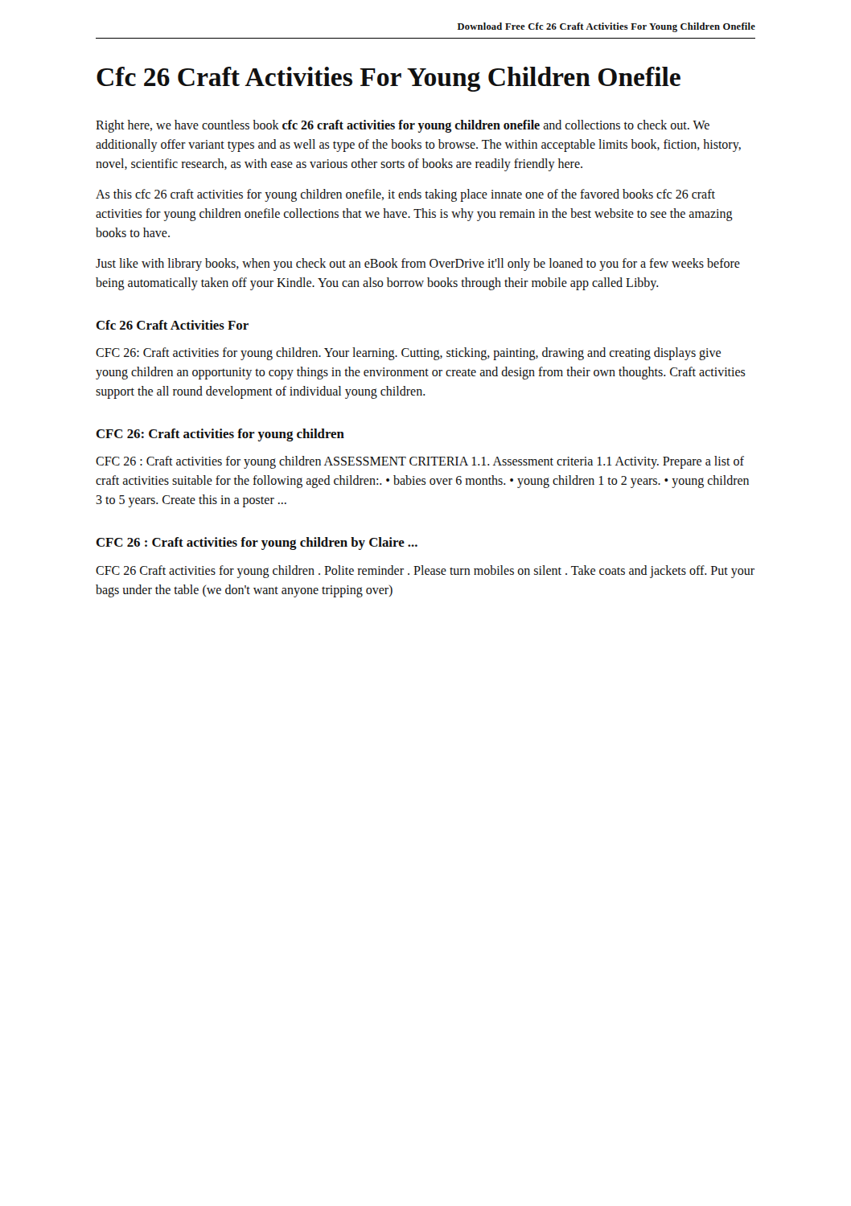Download Free Cfc 26 Craft Activities For Young Children Onefile
Cfc 26 Craft Activities For Young Children Onefile
Right here, we have countless book cfc 26 craft activities for young children onefile and collections to check out. We additionally offer variant types and as well as type of the books to browse. The within acceptable limits book, fiction, history, novel, scientific research, as with ease as various other sorts of books are readily friendly here.
As this cfc 26 craft activities for young children onefile, it ends taking place innate one of the favored books cfc 26 craft activities for young children onefile collections that we have. This is why you remain in the best website to see the amazing books to have.
Just like with library books, when you check out an eBook from OverDrive it'll only be loaned to you for a few weeks before being automatically taken off your Kindle. You can also borrow books through their mobile app called Libby.
Cfc 26 Craft Activities For
CFC 26: Craft activities for young children. Your learning. Cutting, sticking, painting, drawing and creating displays give young children an opportunity to copy things in the environment or create and design from their own thoughts. Craft activities support the all round development of individual young children.
CFC 26: Craft activities for young children
CFC 26 : Craft activities for young children ASSESSMENT CRITERIA 1.1. Assessment criteria 1.1 Activity. Prepare a list of craft activities suitable for the following aged children:. • babies over 6 months. • young children 1 to 2 years. • young children 3 to 5 years. Create this in a poster ...
CFC 26 : Craft activities for young children by Claire ...
CFC 26 Craft activities for young children . Polite reminder . Please turn mobiles on silent . Take coats and jackets off. Put your bags under the table (we don't want anyone tripping over)